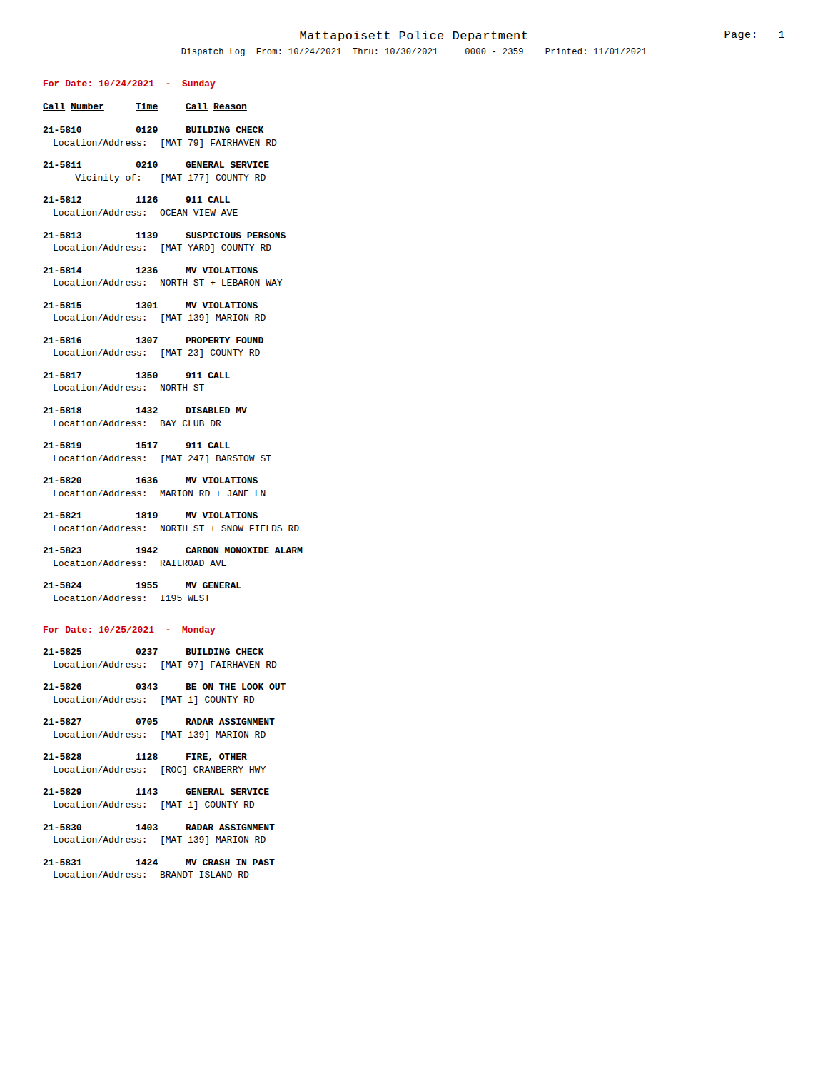Page: 1
Mattapoisett Police Department
Dispatch Log From: 10/24/2021 Thru: 10/30/2021 0000 - 2359 Printed: 11/01/2021
For Date: 10/24/2021 - Sunday
Call Number Time Call Reason
21-58100129 BUILDING CHECK
Location/Address:[MAT 79] FAIRHAVEN RD
21-58110210 GENERAL SERVICE
Vicinity of:[MAT 177] COUNTY RD
21-58121126911 CALL
Location/Address: OCEAN VIEW AVE
21-58131139 SUSPICIOUS PERSONS
Location/Address:[MAT YARD] COUNTY RD
21-58141236 MV VIOLATIONS
Location/Address: NORTH ST + LEBARON WAY
21-58151301 MV VIOLATIONS
Location/Address:[MAT 139] MARION RD
21-58161307 PROPERTY FOUND
Location/Address:[MAT 23] COUNTY RD
21-58171350911 CALL
Location/Address: NORTH ST
21-58181432 DISABLED MV
Location/Address: BAY CLUB DR
21-58191517911 CALL
Location/Address:[MAT 247] BARSTOW ST
21-58201636 MV VIOLATIONS
Location/Address: MARION RD + JANE LN
21-58211819 MV VIOLATIONS
Location/Address: NORTH ST + SNOW FIELDS RD
21-58231942 CARBON MONOXIDE ALARM
Location/Address: RAILROAD AVE
21-58241955 MV GENERAL
Location/Address: I195 WEST
For Date: 10/25/2021 - Monday
21-58250237 BUILDING CHECK
Location/Address:[MAT 97] FAIRHAVEN RD
21-58260343 BE ON THE LOOK OUT
Location/Address:[MAT 1] COUNTY RD
21-58270705 RADAR ASSIGNMENT
Location/Address:[MAT 139] MARION RD
21-58281128 FIRE, OTHER
Location/Address:[ROC] CRANBERRY HWY
21-58291143 GENERAL SERVICE
Location/Address:[MAT 1] COUNTY RD
21-58301403 RADAR ASSIGNMENT
Location/Address:[MAT 139] MARION RD
21-58311424 MV CRASH IN PAST
Location/Address: BRANDT ISLAND RD